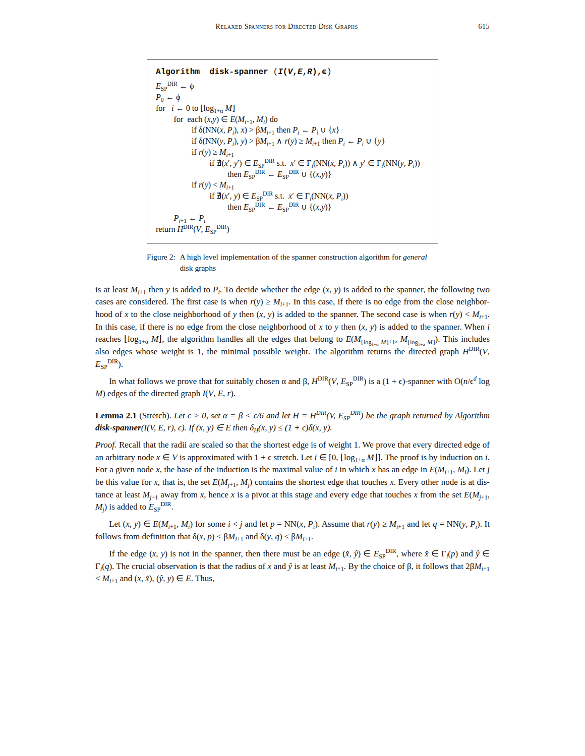Relaxed Spanners for Directed Disk Graphs 615
Algorithm disk-spanner (I(V,E,R),ϵ)
ESPDIR ← ϕ
P0 ← ϕ
for i ← 0 to ⌊log1+α M⌋
for each (x,y) ∈ E(Mi+1, Mi) do
if δ(NN(x, Pi), x) > βMi+1 then Pi ← Pi ∪ {x}
if δ(NN(y, Pi), y) > βMi+1 ∧ r(y) ≥ Mi+1 then Pi ← Pi ∪ {y}
if r(y) ≥ Mi+1
if ∄(x′, y′) ∈ ESPDIR s.t. x′ ∈ Γi(NN(x, Pi)) ∧ y′ ∈ Γi(NN(y, Pi))
then ESPDIR ← ESPDIR ∪ {(x,y)}
if r(y) < Mi+1
if ∄(x′, y) ∈ ESPDIR s.t. x′ ∈ Γi(NN(x, Pi))
then ESPDIR ← ESPDIR ∪ {(x,y)}
Pi+1 ← Pi
return HDIR(V, ESPDIR)
Figure 2: A high level implementation of the spanner construction algorithm for general disk graphs
is at least Mi+1 then y is added to Pi. To decide whether the edge (x, y) is added to the spanner, the following two cases are considered. The first case is when r(y) ≥ Mi+1. In this case, if there is no edge from the close neighborhood of x to the close neighborhood of y then (x, y) is added to the spanner. The second case is when r(y) < Mi+1. In this case, if there is no edge from the close neighborhood of x to y then (x, y) is added to the spanner. When i reaches ⌊log1+α M⌋, the algorithm handles all the edges that belong to E(M⌊log1+α M⌋+1, M⌊log1+α M⌋). This includes also edges whose weight is 1, the minimal possible weight. The algorithm returns the directed graph HDIR(V, ESPDIR).
In what follows we prove that for suitably chosen α and β, HDIR(V, ESPDIR) is a (1 + ϵ)-spanner with O(n/ϵd log M) edges of the directed graph I(V, E, r).
Lemma 2.1 (Stretch). Let ϵ > 0, set α = β < ϵ/6 and let H = HDIR(V, ESPDIR) be the graph returned by Algorithm disk-spanner(I(V, E, r), ϵ). If (x, y) ∈ E then δH(x, y) ≤ (1 + ϵ)δ(x, y).
Proof. Recall that the radii are scaled so that the shortest edge is of weight 1. We prove that every directed edge of an arbitrary node x ∈ V is approximated with 1 + ϵ stretch. Let i ∈ [0, ⌊log1+α M⌋]. The proof is by induction on i. For a given node x, the base of the induction is the maximal value of i in which x has an edge in E(Mi+1, Mi). Let j be this value for x, that is, the set E(Mj+1, Mj) contains the shortest edge that touches x. Every other node is at distance at least Mj+1 away from x, hence x is a pivot at this stage and every edge that touches x from the set E(Mj+1, Mj) is added to ESPDIR.
Let (x, y) ∈ E(Mi+1, Mi) for some i < j and let p = NN(x, Pi). Assume that r(y) ≥ Mi+1 and let q = NN(y, Pi). It follows from definition that δ(x, p) ≤ βMi+1 and δ(y, q) ≤ βMi+1.
If the edge (x, y) is not in the spanner, then there must be an edge (x̂, ŷ) ∈ ESPDIR, where x̂ ∈ Γi(p) and ŷ ∈ Γi(q). The crucial observation is that the radius of x and ŷ is at least Mi+1. By the choice of β, it follows that 2βMi+1 < Mi+1 and (x, x̂), (ŷ, y) ∈ E. Thus,